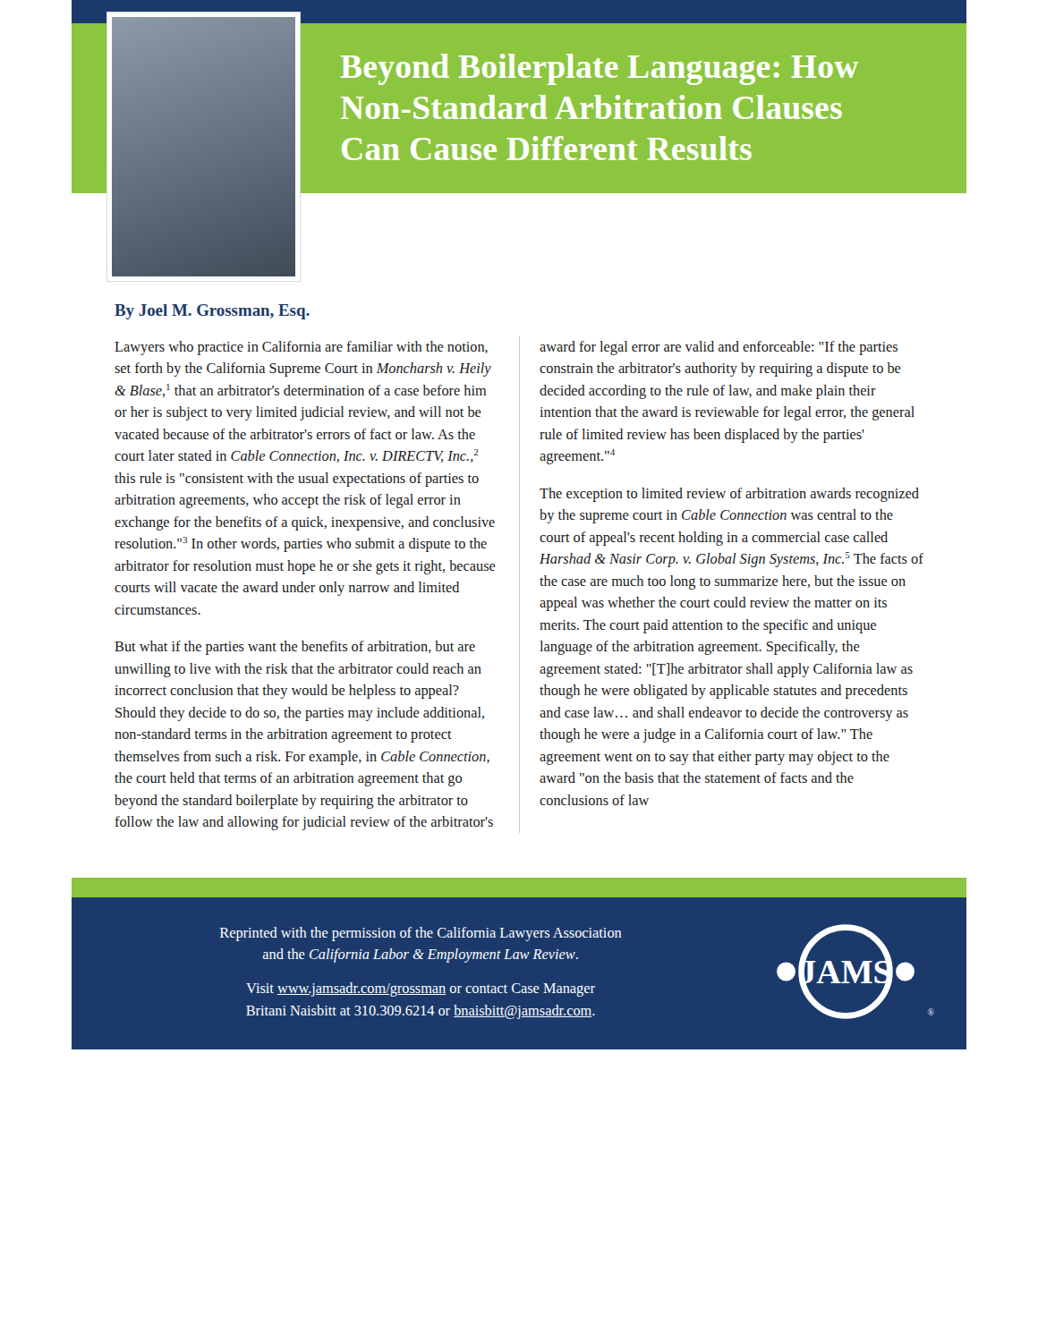Beyond Boilerplate Language: How
Non-Standard Arbitration Clauses
Can Cause Different Results
By Joel M. Grossman, Esq.
Lawyers who practice in California are familiar with the notion, set forth by the California Supreme Court in Moncharsh v. Heily & Blase,1 that an arbitrator's determination of a case before him or her is subject to very limited judicial review, and will not be vacated because of the arbitrator's errors of fact or law. As the court later stated in Cable Connection, Inc. v. DIRECTV, Inc.,2 this rule is "consistent with the usual expectations of parties to arbitration agreements, who accept the risk of legal error in exchange for the benefits of a quick, inexpensive, and conclusive resolution."3 In other words, parties who submit a dispute to the arbitrator for resolution must hope he or she gets it right, because courts will vacate the award under only narrow and limited circumstances.
But what if the parties want the benefits of arbitration, but are unwilling to live with the risk that the arbitrator could reach an incorrect conclusion that they would be helpless to appeal? Should they decide to do so, the parties may include additional, non-standard terms in the arbitration agreement to protect themselves from such a risk. For example, in Cable Connection, the court held that terms of an arbitration agreement that go beyond the standard boilerplate by requiring the arbitrator to follow the law and allowing for judicial review of the arbitrator's award for legal error are valid and enforceable: "If the parties constrain the arbitrator's authority by requiring a dispute to be decided according to the rule of law, and make plain their intention that the award is reviewable for legal error, the general rule of limited review has been displaced by the parties' agreement."4
The exception to limited review of arbitration awards recognized by the supreme court in Cable Connection was central to the court of appeal's recent holding in a commercial case called Harshad & Nasir Corp. v. Global Sign Systems, Inc.5 The facts of the case are much too long to summarize here, but the issue on appeal was whether the court could review the matter on its merits. The court paid attention to the specific and unique language of the arbitration agreement. Specifically, the agreement stated: "[T]he arbitrator shall apply California law as though he were obligated by applicable statutes and precedents and case law… and shall endeavor to decide the controversy as though he were a judge in a California court of law." The agreement went on to say that either party may object to the award "on the basis that the statement of facts and the conclusions of law
Reprinted with the permission of the California Lawyers Association
and the California Labor & Employment Law Review.
Visit www.jamsadr.com/grossman or contact Case Manager
Britani Naisbitt at 310.309.6214 or bnaisbitt@jamsadr.com.
JAMS ®